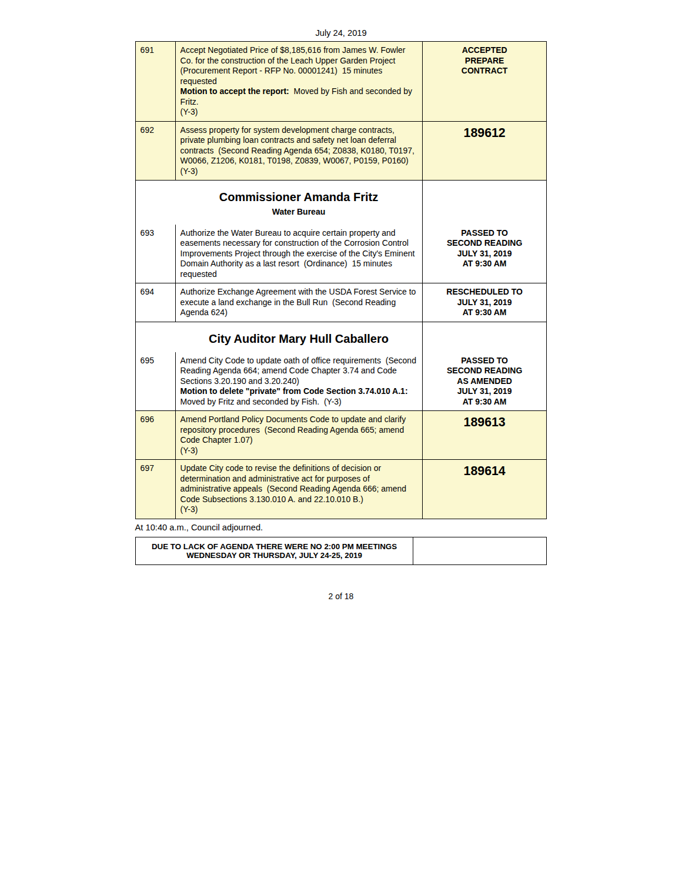July 24, 2019
| 691 | Accept Negotiated Price of $8,185,616 from James W. Fowler Co. for the construction of the Leach Upper Garden Project (Procurement Report - RFP No. 00001241) 15 minutes requested Motion to accept the report: Moved by Fish and seconded by Fritz. (Y-3) | ACCEPTED PREPARE CONTRACT |
| 692 | Assess property for system development charge contracts, private plumbing loan contracts and safety net loan deferral contracts (Second Reading Agenda 654; Z0838, K0180, T0197, W0066, Z1206, K0181, T0198, Z0839, W0067, P0159, P0160) (Y-3) | 189612 |
| | Commissioner Amanda Fritz Water Bureau | |
| 693 | Authorize the Water Bureau to acquire certain property and easements necessary for construction of the Corrosion Control Improvements Project through the exercise of the City's Eminent Domain Authority as a last resort (Ordinance) 15 minutes requested | PASSED TO SECOND READING JULY 31, 2019 AT 9:30 AM |
| 694 | Authorize Exchange Agreement with the USDA Forest Service to execute a land exchange in the Bull Run (Second Reading Agenda 624) | RESCHEDULED TO JULY 31, 2019 AT 9:30 AM |
| | City Auditor Mary Hull Caballero | |
| 695 | Amend City Code to update oath of office requirements (Second Reading Agenda 664; amend Code Chapter 3.74 and Code Sections 3.20.190 and 3.20.240) Motion to delete "private" from Code Section 3.74.010 A.1: Moved by Fritz and seconded by Fish. (Y-3) | PASSED TO SECOND READING AS AMENDED JULY 31, 2019 AT 9:30 AM |
| 696 | Amend Portland Policy Documents Code to update and clarify repository procedures (Second Reading Agenda 665; amend Code Chapter 1.07) (Y-3) | 189613 |
| 697 | Update City code to revise the definitions of decision or determination and administrative act for purposes of administrative appeals (Second Reading Agenda 666; amend Code Subsections 3.130.010 A. and 22.10.010 B.) (Y-3) | 189614 |
At 10:40 a.m., Council adjourned.
| DUE TO LACK OF AGENDA THERE WERE NO 2:00 PM MEETINGS WEDNESDAY OR THURSDAY, JULY 24-25, 2019 | |
2 of 18